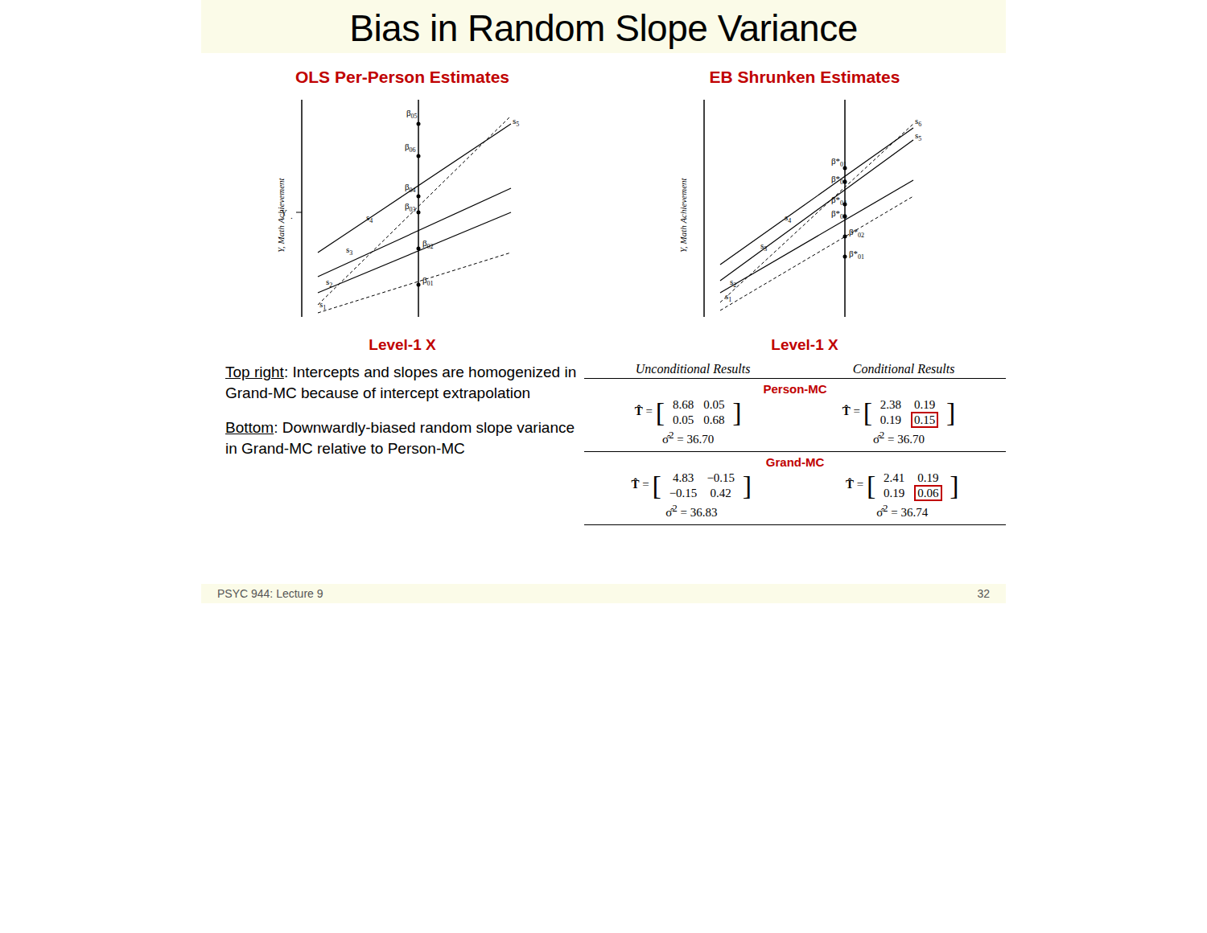Bias in Random Slope Variance
OLS Per-Person Estimates
Y . Y, Math Achievement β05 β06 β04 β03 β02 β01 s5 s4 s3 s2 s1
Level-1 X
EB Shrunken Estimates
Y, Math Achievement β*01 β*06 β*04 β*03 β*02 β*01 s6 s5 s4 s3 s2 s1
Level-1 X
Top right: Intercepts and slopes are homogenized in Grand-MC because of intercept extrapolation
Bottom: Downwardly-biased random slope variance in Grand-MC relative to Person-MC
Unconditional Results Conditional Results
Person-MC
T̂ = [
| 8.68 | 0.05 |
| 0.05 | 0.68 |
]
σ̂2 = 36.70
T̂ = [
| 2.38 | 0.19 |
| 0.19 | 0.15 |
]
σ̂2 = 36.70
Grand-MC
T̂ = [
| 4.83 | −0.15 |
| −0.15 | 0.42 |
]
σ̂2 = 36.83
T̂ = [
| 2.41 | 0.19 |
| 0.19 | 0.06 |
]
σ̂2 = 36.74
PSYC 944: Lecture 9 32